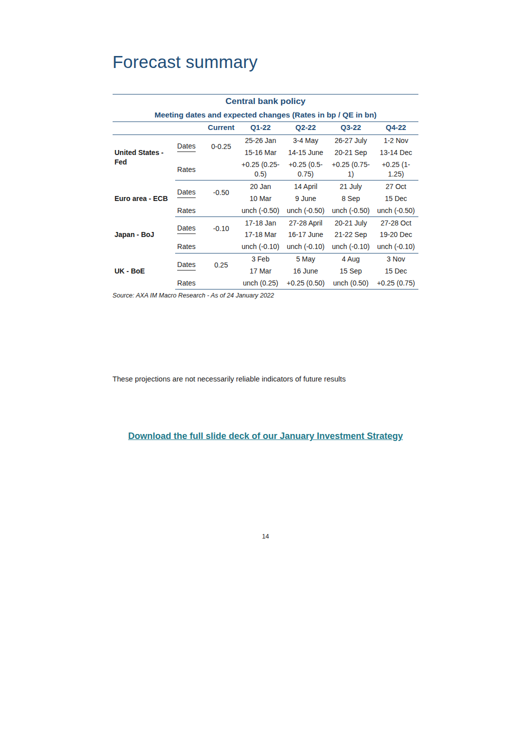Forecast summary
| Central bank policy |
| Meeting dates and expected changes (Rates in bp / QE in bn) |
| | | Current | Q1-22 | Q2-22 | Q3-22 | Q4-22 |
| United States - Fed | Dates | 0-0.25 | 25-26 Jan | 3-4 May | 26-27 July | 1-2 Nov |
| 15-16 Mar | 14-15 June | 20-21 Sep | 13-14 Dec |
| Rates | | +0.25 (0.25-0.5) | +0.25 (0.5-0.75) | +0.25 (0.75-1) | +0.25 (1-1.25) |
| Euro area - ECB | Dates | -0.50 | 20 Jan | 14 April | 21 July | 27 Oct |
| 10 Mar | 9 June | 8 Sep | 15 Dec |
| Rates | | unch (-0.50) | unch (-0.50) | unch (-0.50) | unch (-0.50) |
| Japan - BoJ | Dates | -0.10 | 17-18 Jan | 27-28 April | 20-21 July | 27-28 Oct |
| 17-18 Mar | 16-17 June | 21-22 Sep | 19-20 Dec |
| Rates | | unch (-0.10) | unch (-0.10) | unch (-0.10) | unch (-0.10) |
| UK - BoE | Dates | 0.25 | 3 Feb | 5 May | 4 Aug | 3 Nov |
| 17 Mar | 16 June | 15 Sep | 15 Dec |
| Rates | | unch (0.25) | +0.25 (0.50) | unch (0.50) | +0.25 (0.75) |
Source: AXA IM Macro Research - As of 24 January 2022
These projections are not necessarily reliable indicators of future results
Download the full slide deck of our January Investment Strategy
14